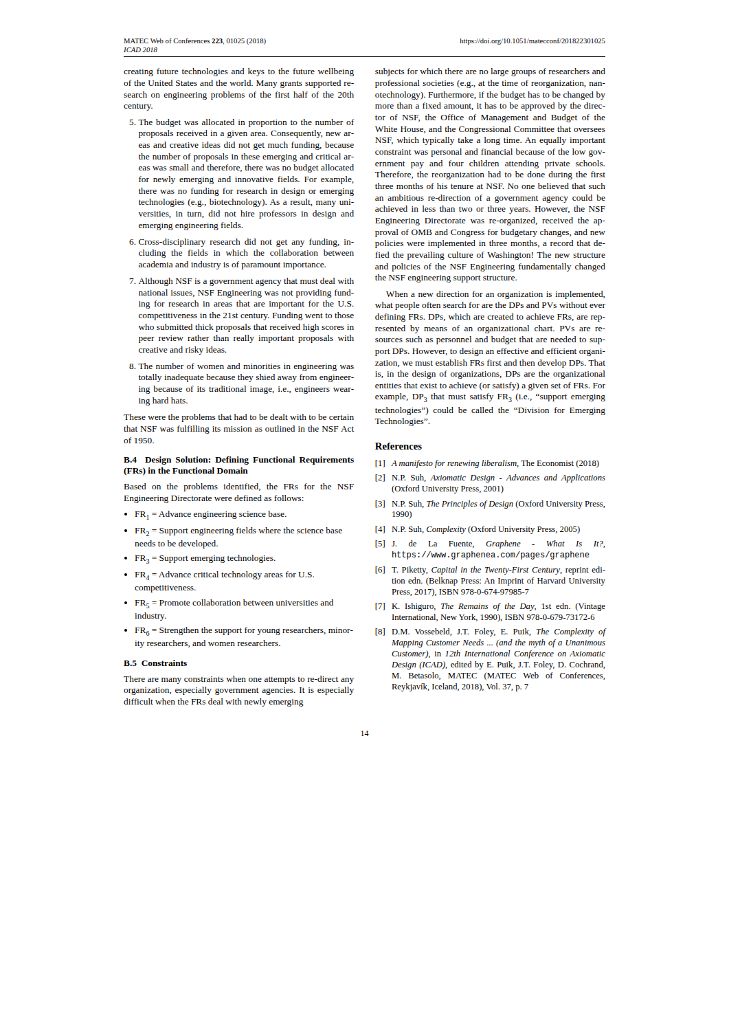MATEC Web of Conferences 223, 01025 (2018)
ICAD 2018
https://doi.org/10.1051/matecconf/201822301025
creating future technologies and keys to the future wellbeing of the United States and the world. Many grants supported research on engineering problems of the first half of the 20th century.
The budget was allocated in proportion to the number of proposals received in a given area. Consequently, new areas and creative ideas did not get much funding, because the number of proposals in these emerging and critical areas was small and therefore, there was no budget allocated for newly emerging and innovative fields. For example, there was no funding for research in design or emerging technologies (e.g., biotechnology). As a result, many universities, in turn, did not hire professors in design and emerging engineering fields.
Cross-disciplinary research did not get any funding, including the fields in which the collaboration between academia and industry is of paramount importance.
Although NSF is a government agency that must deal with national issues, NSF Engineering was not providing funding for research in areas that are important for the U.S. competitiveness in the 21st century. Funding went to those who submitted thick proposals that received high scores in peer review rather than really important proposals with creative and risky ideas.
The number of women and minorities in engineering was totally inadequate because they shied away from engineering because of its traditional image, i.e., engineers wearing hard hats.
These were the problems that had to be dealt with to be certain that NSF was fulfilling its mission as outlined in the NSF Act of 1950.
B.4 Design Solution: Defining Functional Requirements (FRs) in the Functional Domain
Based on the problems identified, the FRs for the NSF Engineering Directorate were defined as follows:
FR1 = Advance engineering science base.
FR2 = Support engineering fields where the science base needs to be developed.
FR3 = Support emerging technologies.
FR4 = Advance critical technology areas for U.S. competitiveness.
FR5 = Promote collaboration between universities and industry.
FR6 = Strengthen the support for young researchers, minority researchers, and women researchers.
B.5 Constraints
There are many constraints when one attempts to re-direct any organization, especially government agencies. It is especially difficult when the FRs deal with newly emerging
subjects for which there are no large groups of researchers and professional societies (e.g., at the time of reorganization, nanotechnology). Furthermore, if the budget has to be changed by more than a fixed amount, it has to be approved by the director of NSF, the Office of Management and Budget of the White House, and the Congressional Committee that oversees NSF, which typically take a long time. An equally important constraint was personal and financial because of the low government pay and four children attending private schools. Therefore, the reorganization had to be done during the first three months of his tenure at NSF. No one believed that such an ambitious re-direction of a government agency could be achieved in less than two or three years. However, the NSF Engineering Directorate was re-organized, received the approval of OMB and Congress for budgetary changes, and new policies were implemented in three months, a record that defied the prevailing culture of Washington! The new structure and policies of the NSF Engineering fundamentally changed the NSF engineering support structure.
When a new direction for an organization is implemented, what people often search for are the DPs and PVs without ever defining FRs. DPs, which are created to achieve FRs, are represented by means of an organizational chart. PVs are resources such as personnel and budget that are needed to support DPs. However, to design an effective and efficient organization, we must establish FRs first and then develop DPs. That is, in the design of organizations, DPs are the organizational entities that exist to achieve (or satisfy) a given set of FRs. For example, DP3 that must satisfy FR3 (i.e., “support emerging technologies”) could be called the “Division for Emerging Technologies”.
References
[1] A manifesto for renewing liberalism, The Economist (2018)
[2] N.P. Suh, Axiomatic Design - Advances and Applications (Oxford University Press, 2001)
[3] N.P. Suh, The Principles of Design (Oxford University Press, 1990)
[4] N.P. Suh, Complexity (Oxford University Press, 2005)
[5] J. de La Fuente, Graphene - What Is It?, https://www.graphenea.com/pages/graphene
[6] T. Piketty, Capital in the Twenty-First Century, reprint edition edn. (Belknap Press: An Imprint of Harvard University Press, 2017), ISBN 978-0-674-97985-7
[7] K. Ishiguro, The Remains of the Day, 1st edn. (Vintage International, New York, 1990), ISBN 978-0-679-73172-6
[8] D.M. Vossebeld, J.T. Foley, E. Puik, The Complexity of Mapping Customer Needs ... (and the myth of a Unanimous Customer), in 12th International Conference on Axiomatic Design (ICAD), edited by E. Puik, J.T. Foley, D. Cochrand, M. Betasolo, MATEC (MATEC Web of Conferences, Reykjavík, Iceland, 2018), Vol. 37, p. 7
14